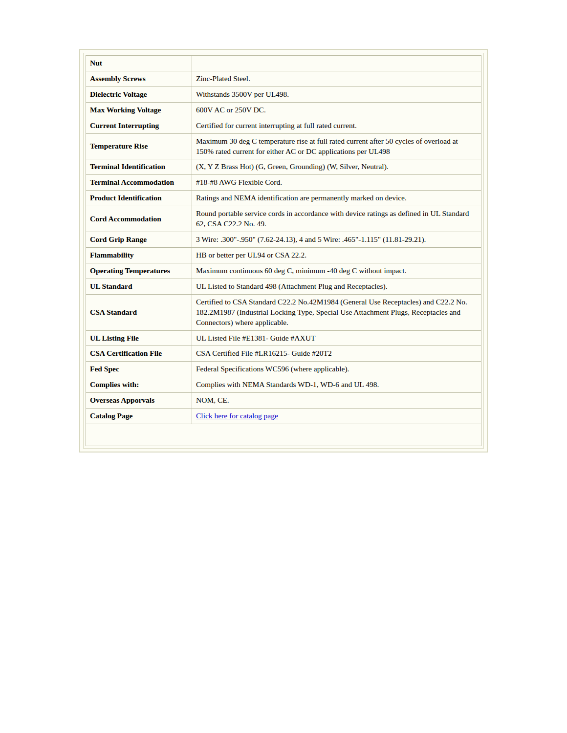| Nut | |
| Assembly Screws | Zinc-Plated Steel. |
| Dielectric Voltage | Withstands 3500V per UL498. |
| Max Working Voltage | 600V AC or 250V DC. |
| Current Interrupting | Certified for current interrupting at full rated current. |
| Temperature Rise | Maximum 30 deg C temperature rise at full rated current after 50 cycles of overload at 150% rated current for either AC or DC applications per UL498 |
| Terminal Identification | (X, Y Z Brass Hot) (G, Green, Grounding) (W, Silver, Neutral). |
| Terminal Accommodation | #18-#8 AWG Flexible Cord. |
| Product Identification | Ratings and NEMA identification are permanently marked on device. |
| Cord Accommodation | Round portable service cords in accordance with device ratings as defined in UL Standard 62, CSA C22.2 No. 49. |
| Cord Grip Range | 3 Wire: .300"-.950" (7.62-24.13), 4 and 5 Wire: .465"-1.115" (11.81-29.21). |
| Flammability | HB or better per UL94 or CSA 22.2. |
| Operating Temperatures | Maximum continuous 60 deg C, minimum -40 deg C without impact. |
| UL Standard | UL Listed to Standard 498 (Attachment Plug and Receptacles). |
| CSA Standard | Certified to CSA Standard C22.2 No.42M1984 (General Use Receptacles) and C22.2 No. 182.2M1987 (Industrial Locking Type, Special Use Attachment Plugs, Receptacles and Connectors) where applicable. |
| UL Listing File | UL Listed File #E1381- Guide #AXUT |
| CSA Certification File | CSA Certified File #LR16215- Guide #20T2 |
| Fed Spec | Federal Specifications WC596 (where applicable). |
| Complies with: | Complies with NEMA Standards WD-1, WD-6 and UL 498. |
| Overseas Apporvals | NOM, CE. |
| Catalog Page | Click here for catalog page |